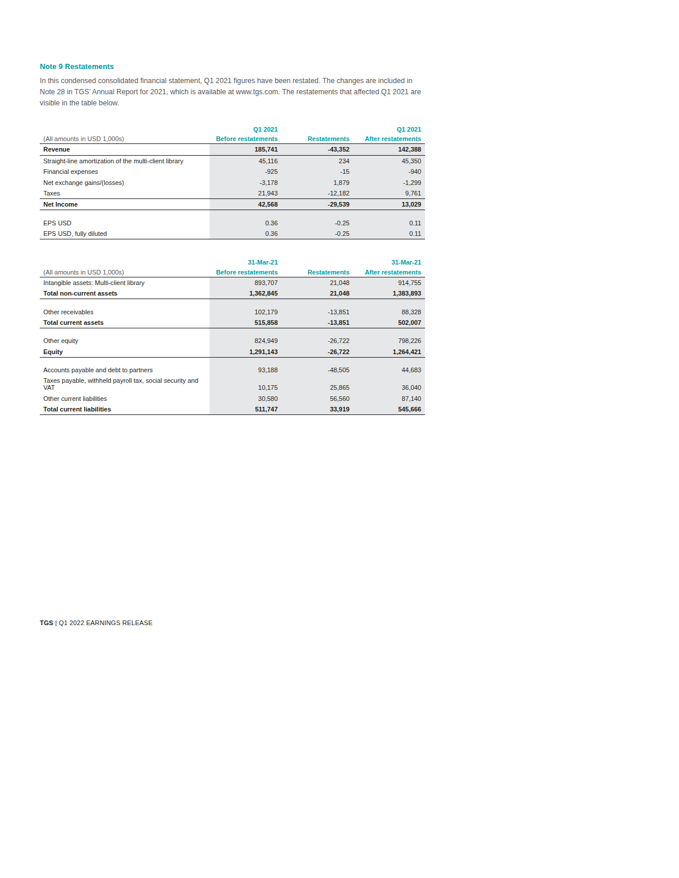Note 9 Restatements
In this condensed consolidated financial statement, Q1 2021 figures have been restated. The changes are included in Note 28 in TGS’ Annual Report for 2021, which is available at www.tgs.com. The restatements that affected Q1 2021 are visible in the table below.
| | Q1 2021 | | Q1 2021 |
| --- | --- | --- | --- |
| (All amounts in USD 1,000s) | Before restatements | Restatements | After restatements |
| Revenue | 185,741 | -43,352 | 142,388 |
| Straight-line amortization of the multi-client library | 45,116 | 234 | 45,350 |
| Financial expenses | -925 | -15 | -940 |
| Net exchange gains/(losses) | -3,178 | 1,879 | -1,299 |
| Taxes | 21,943 | -12,182 | 9,761 |
| Net Income | 42,568 | -29,539 | 13,029 |
| EPS USD | 0.36 | -0.25 | 0.11 |
| EPS USD, fully diluted | 0.36 | -0.25 | 0.11 |
| | 31-Mar-21 | | 31-Mar-21 |
| --- | --- | --- | --- |
| (All amounts in USD 1,000s) | Before restatements | Restatements | After restatements |
| Intangible assets: Multi-client library | 893,707 | 21,048 | 914,755 |
| Total non-current assets | 1,362,845 | 21,048 | 1,383,893 |
| Other receivables | 102,179 | -13,851 | 88,328 |
| Total current assets | 515,858 | -13,851 | 502,007 |
| Other equity | 824,949 | -26,722 | 798,226 |
| Equity | 1,291,143 | -26,722 | 1,264,421 |
| Accounts payable and debt to partners | 93,188 | -48,505 | 44,683 |
| Taxes payable, withheld payroll tax, social security and VAT | 10,175 | 25,865 | 36,040 |
| Other current liabilities | 30,580 | 56,560 | 87,140 |
| Total current liabilities | 511,747 | 33,919 | 545,666 |
TGS | Q1 2022 EARNINGS RELEASE